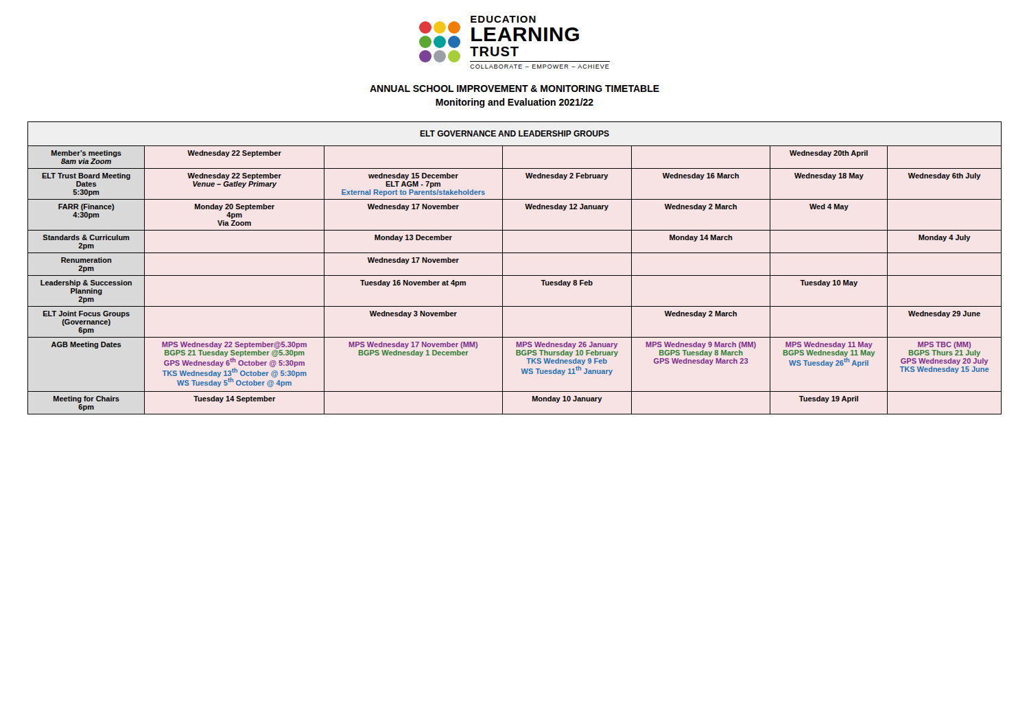EDUCATION
LEARNING
TRUST
COLLABORATE – EMPOWER – ACHIEVE
ANNUAL SCHOOL IMPROVEMENT & MONITORING TIMETABLE Monitoring and Evaluation 2021/22
| ELT GOVERNANCE AND LEADERSHIP GROUPS |
| Member’s meetings 8am via Zoom | Wednesday 22 September | | | | Wednesday 20th April | |
| ELT Trust Board Meeting Dates 5:30pm | Wednesday 22 September Venue – Gatley Primary | wednesday 15 December ELT AGM - 7pm External Report to Parents/stakeholders | Wednesday 2 February | Wednesday 16 March | Wednesday 18 May | Wednesday 6th July |
| FARR (Finance) 4:30pm | Monday 20 September 4pm Via Zoom | Wednesday 17 November | Wednesday 12 January | Wednesday 2 March | Wed 4 May | |
| Standards & Curriculum 2pm | | Monday 13 December | | Monday 14 March | | Monday 4 July |
| Renumeration 2pm | | Wednesday 17 November | | | | |
| Leadership & Succession Planning 2pm | | Tuesday 16 November at 4pm | Tuesday 8 Feb | | Tuesday 10 May | |
| ELT Joint Focus Groups (Governance) 6pm | | Wednesday 3 November | | Wednesday 2 March | | Wednesday 29 June |
| AGB Meeting Dates | MPS Wednesday 22 September@5.30pm BGPS 21 Tuesday September @5.30pm GPS Wednesday 6 th October @ 5:30pm TKS Wednesday 13 th October @ 5:30pm WS Tuesday 5 th October @ 4pm | MPS Wednesday 17 November (MM) BGPS Wednesday 1 December | MPS Wednesday 26 January BGPS Thursday 10 February TKS Wednesday 9 Feb WS Tuesday 11 th January | MPS Wednesday 9 March (MM) BGPS Tuesday 8 March GPS Wednesday March 23 | MPS Wednesday 11 May BGPS Wednesday 11 May WS Tuesday 26 th April | MPS TBC (MM) BGPS Thurs 21 July GPS Wednesday 20 July TKS Wednesday 15 June |
| Meeting for Chairs 6pm | Tuesday 14 September | | Monday 10 January | | Tuesday 19 April | |